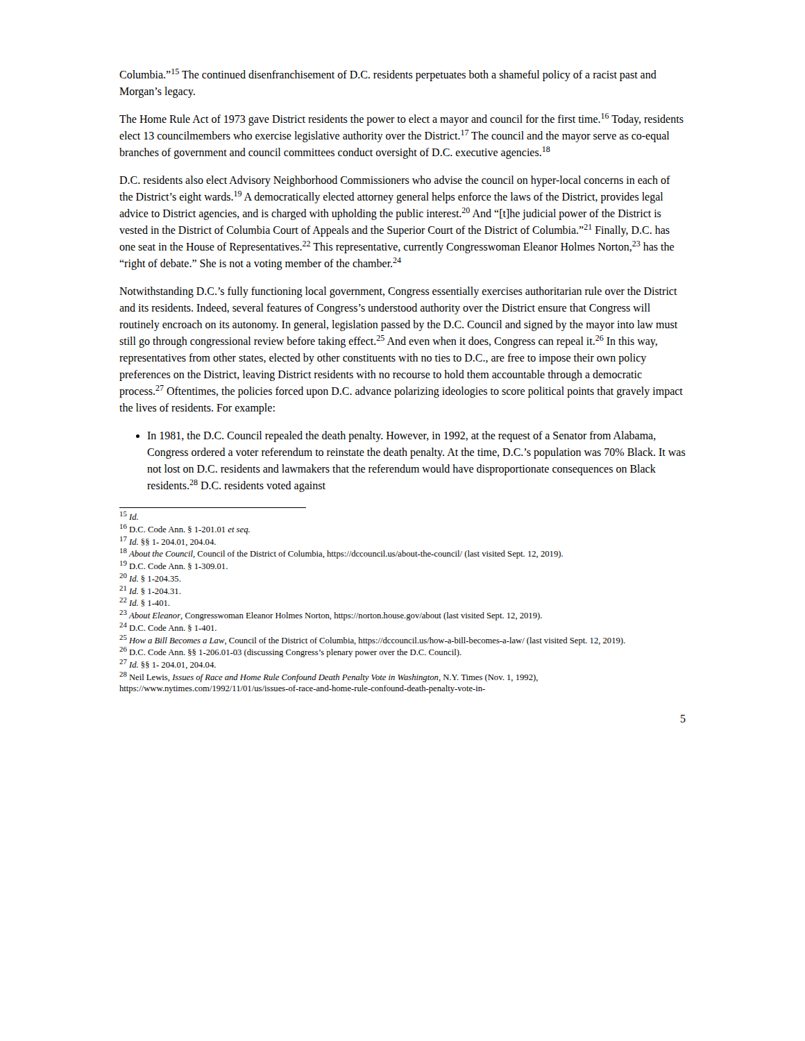Columbia.”15 The continued disenfranchisement of D.C. residents perpetuates both a shameful policy of a racist past and Morgan’s legacy.
The Home Rule Act of 1973 gave District residents the power to elect a mayor and council for the first time.16 Today, residents elect 13 councilmembers who exercise legislative authority over the District.17 The council and the mayor serve as co-equal branches of government and council committees conduct oversight of D.C. executive agencies.18
D.C. residents also elect Advisory Neighborhood Commissioners who advise the council on hyper-local concerns in each of the District’s eight wards.19 A democratically elected attorney general helps enforce the laws of the District, provides legal advice to District agencies, and is charged with upholding the public interest.20 And “[t]he judicial power of the District is vested in the District of Columbia Court of Appeals and the Superior Court of the District of Columbia.”21 Finally, D.C. has one seat in the House of Representatives.22 This representative, currently Congresswoman Eleanor Holmes Norton,23 has the “right of debate.” She is not a voting member of the chamber.24
Notwithstanding D.C.’s fully functioning local government, Congress essentially exercises authoritarian rule over the District and its residents. Indeed, several features of Congress’s understood authority over the District ensure that Congress will routinely encroach on its autonomy. In general, legislation passed by the D.C. Council and signed by the mayor into law must still go through congressional review before taking effect.25 And even when it does, Congress can repeal it.26 In this way, representatives from other states, elected by other constituents with no ties to D.C., are free to impose their own policy preferences on the District, leaving District residents with no recourse to hold them accountable through a democratic process.27 Oftentimes, the policies forced upon D.C. advance polarizing ideologies to score political points that gravely impact the lives of residents. For example:
In 1981, the D.C. Council repealed the death penalty. However, in 1992, at the request of a Senator from Alabama, Congress ordered a voter referendum to reinstate the death penalty. At the time, D.C.’s population was 70% Black. It was not lost on D.C. residents and lawmakers that the referendum would have disproportionate consequences on Black residents.28 D.C. residents voted against
15 Id.
16 D.C. Code Ann. § 1-201.01 et seq.
17 Id. §§ 1- 204.01, 204.04.
18 About the Council, Council of the District of Columbia, https://dccouncil.us/about-the-council/ (last visited Sept. 12, 2019).
19 D.C. Code Ann. § 1-309.01.
20 Id. § 1-204.35.
21 Id. § 1-204.31.
22 Id. § 1-401.
23 About Eleanor, Congresswoman Eleanor Holmes Norton, https://norton.house.gov/about (last visited Sept. 12, 2019).
24 D.C. Code Ann. § 1-401.
25 How a Bill Becomes a Law, Council of the District of Columbia, https://dccouncil.us/how-a-bill-becomes-a-law/ (last visited Sept. 12, 2019).
26 D.C. Code Ann. §§ 1-206.01-03 (discussing Congress’s plenary power over the D.C. Council).
27 Id. §§ 1- 204.01, 204.04.
28 Neil Lewis, Issues of Race and Home Rule Confound Death Penalty Vote in Washington, N.Y. Times (Nov. 1, 1992), https://www.nytimes.com/1992/11/01/us/issues-of-race-and-home-rule-confound-death-penalty-vote-in-
5